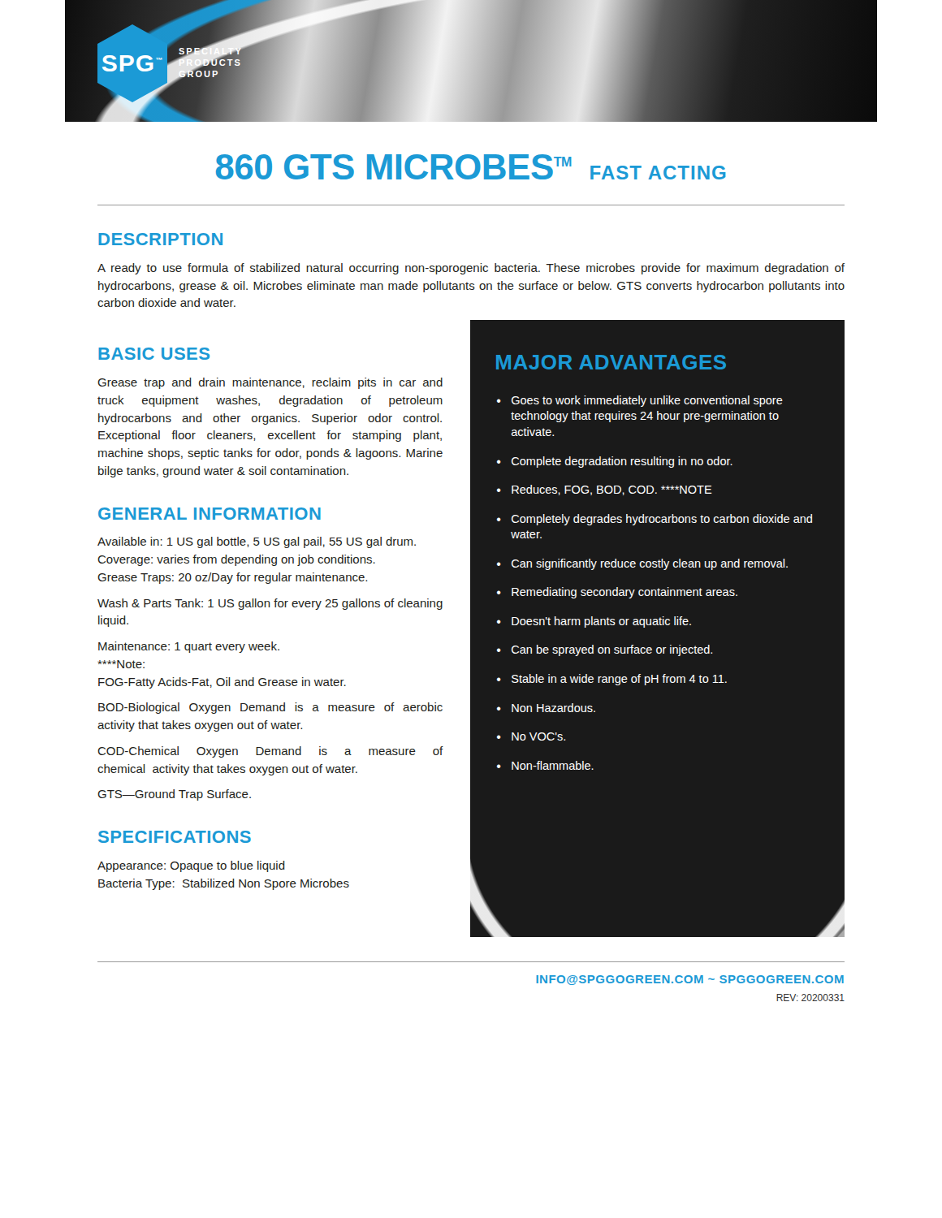SPG™
Specialty
Products
Group
860 GTS MICROBES TM FAST ACTING
DESCRIPTION
A ready to use formula of stabilized natural occurring non-sporogenic bacteria. These microbes provide for maximum degradation of hydrocarbons, grease & oil. Microbes eliminate man made pollutants on the surface or below. GTS converts hydrocarbon pollutants into carbon dioxide and water.
BASIC USES
Grease trap and drain maintenance, reclaim pits in car and truck equipment washes, degradation of petroleum hydrocarbons and other organics. Superior odor control. Exceptional floor cleaners, excellent for stamping plant, machine shops, septic tanks for odor, ponds & lagoons. Marine bilge tanks, ground water & soil contamination.
GENERAL INFORMATION
Available in: 1 US gal bottle, 5 US gal pail, 55 US gal drum.
Coverage: varies from depending on job conditions.
Grease Traps: 20 oz/Day for regular maintenance.
Wash & Parts Tank: 1 US gallon for every 25 gallons of cleaning liquid.
Maintenance: 1 quart every week.
****Note:
FOG-Fatty Acids-Fat, Oil and Grease in water.
BOD-Biological Oxygen Demand is a measure of aerobic activity that takes oxygen out of water.
COD-Chemical Oxygen Demand is a measure of chemical activity that takes oxygen out of water.
GTS—Ground Trap Surface.
SPECIFICATIONS
Appearance: Opaque to blue liquid
Bacteria Type: Stabilized Non Spore Microbes
MAJOR ADVANTAGES
Goes to work immediately unlike conventional spore technology that requires 24 hour pre-germination to activate.
Complete degradation resulting in no odor.
Reduces, FOG, BOD, COD. ****NOTE
Completely degrades hydrocarbons to carbon dioxide and water.
Can significantly reduce costly clean up and removal.
Remediating secondary containment areas.
Doesn't harm plants or aquatic life.
Can be sprayed on surface or injected.
Stable in a wide range of pH from 4 to 11.
Non Hazardous.
No VOC's.
Non-flammable.
INFO@SPGGOGREEN.COM ~ SPGGOGREEN.COM
REV: 20200331